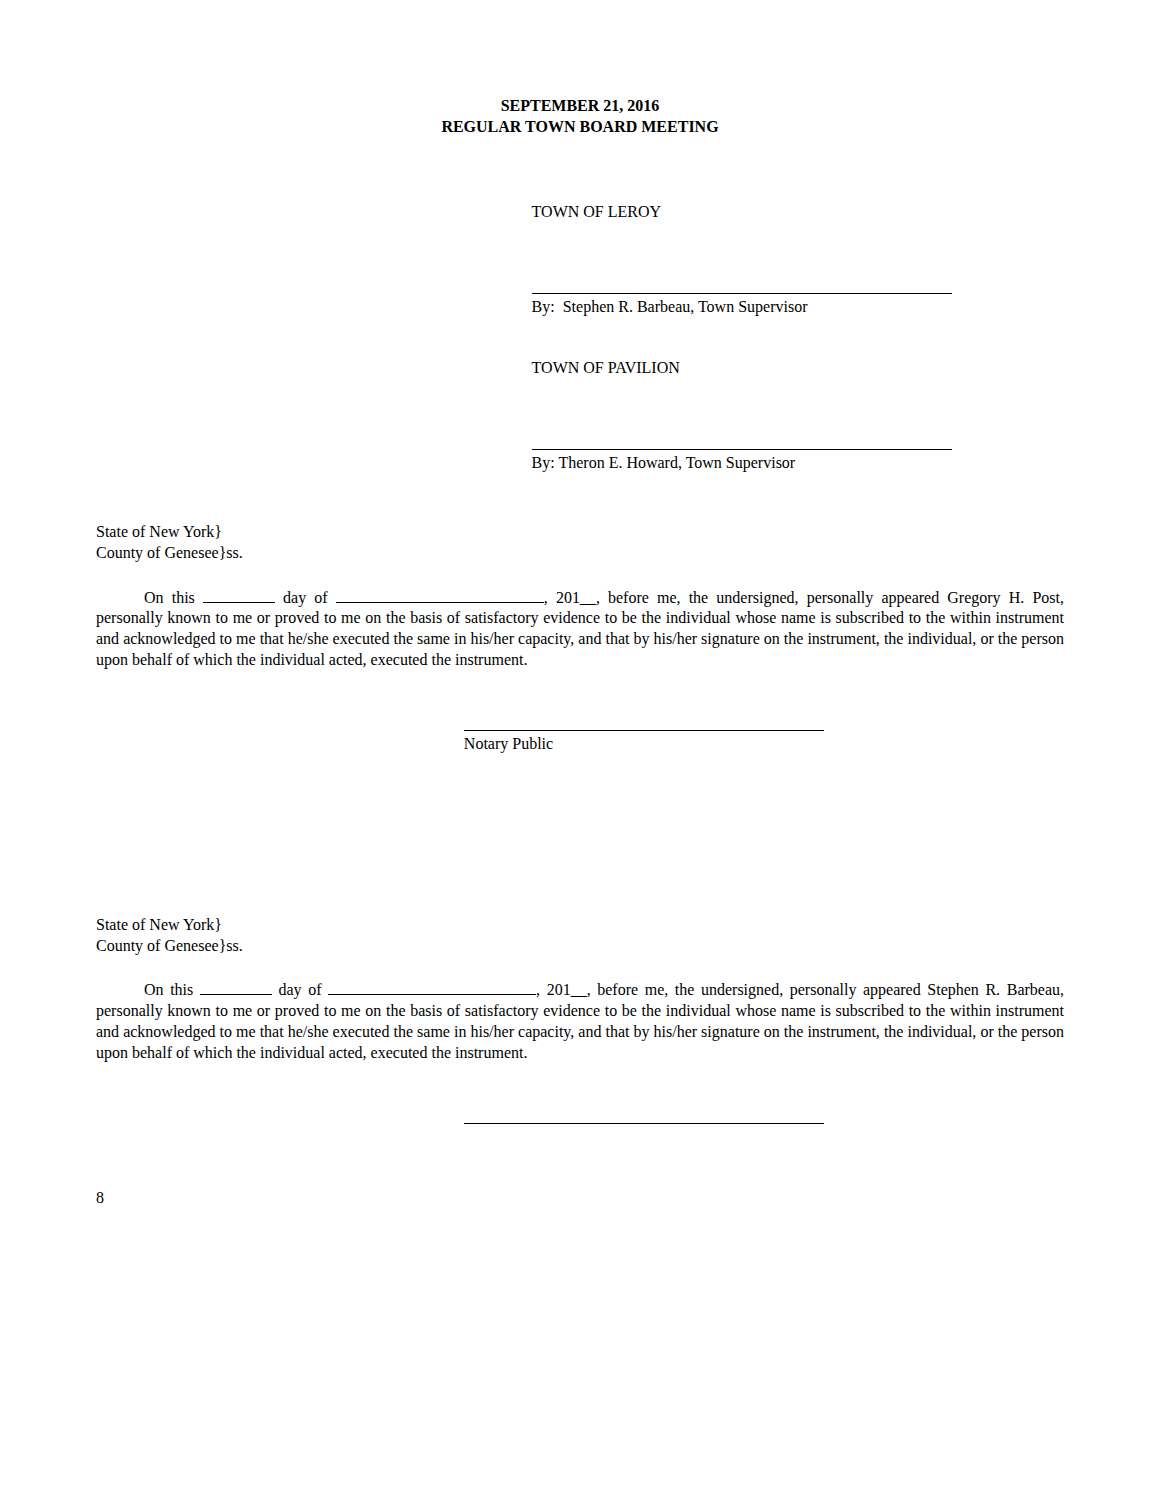SEPTEMBER 21, 2016
REGULAR TOWN BOARD MEETING
TOWN OF LEROY
By: Stephen R. Barbeau, Town Supervisor
TOWN OF PAVILION
By: Theron E. Howard, Town Supervisor
State of New York}
County of Genesee}ss.
On this day of , 201__, before me, the undersigned, personally appeared Gregory H. Post, personally known to me or proved to me on the basis of satisfactory evidence to be the individual whose name is subscribed to the within instrument and acknowledged to me that he/she executed the same in his/her capacity, and that by his/her signature on the instrument, the individual, or the person upon behalf of which the individual acted, executed the instrument.
Notary Public
State of New York}
County of Genesee}ss.
On this day of , 201__, before me, the undersigned, personally appeared Stephen R. Barbeau, personally known to me or proved to me on the basis of satisfactory evidence to be the individual whose name is subscribed to the within instrument and acknowledged to me that he/she executed the same in his/her capacity, and that by his/her signature on the instrument, the individual, or the person upon behalf of which the individual acted, executed the instrument.
8